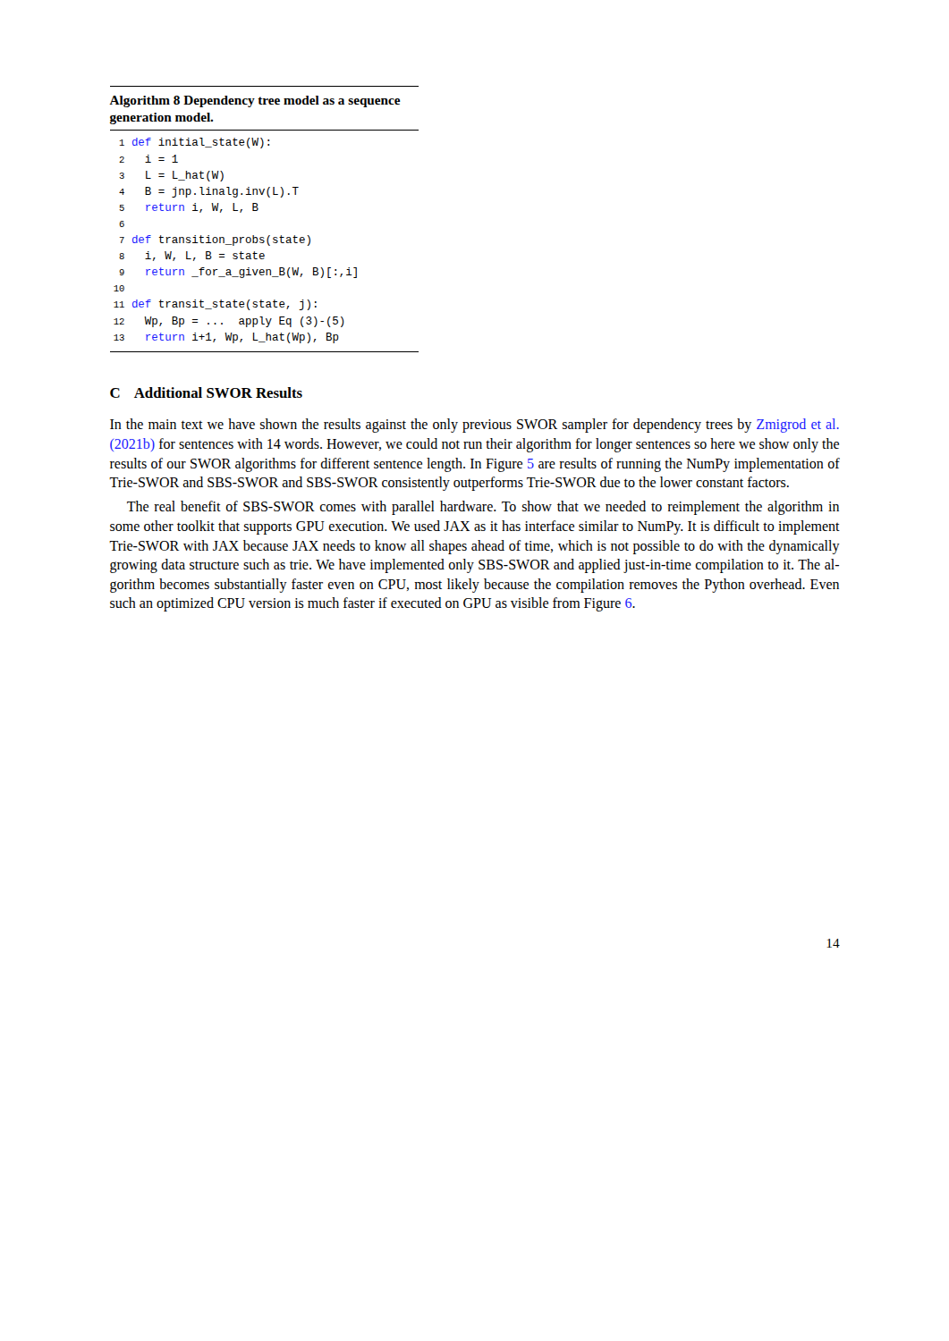Algorithm 8 Dependency tree model as a sequence generation model.
1 def initial_state(W):
2  i = 1
3  L = L_hat(W)
4  B = jnp.linalg.inv(L).T
5  return i, W, L, B
6
7 def transition_probs(state)
8  i, W, L, B = state
9  return _for_a_given_B(W, B)[:,i]
10
11 def transit_state(state, j):
12  Wp, Bp = ...  apply Eq (3)-(5)
13  return i+1, Wp, L_hat(Wp), Bp
CAdditional SWOR Results
In the main text we have shown the results against the only previous SWOR sampler for dependency trees by Zmigrod et al. (2021b) for sentences with 14 words. However, we could not run their algorithm for longer sentences so here we show only the results of our SWOR algorithms for different sentence length. In Figure 5 are results of running the NumPy implementation of Trie-SWOR and SBS-SWOR and SBS-SWOR consistently outperforms Trie-SWOR due to the lower constant factors.
The real benefit of SBS-SWOR comes with parallel hardware. To show that we needed to reimplement the algorithm in some other toolkit that supports GPU execution. We used JAX as it has interface similar to NumPy. It is difficult to implement Trie-SWOR with JAX because JAX needs to know all shapes ahead of time, which is not possible to do with the dynamically growing data structure such as trie. We have implemented only SBS-SWOR and applied just-in-time compilation to it. The algorithm becomes substantially faster even on CPU, most likely because the compilation removes the Python overhead. Even such an optimized CPU version is much faster if executed on GPU as visible from Figure 6.
14